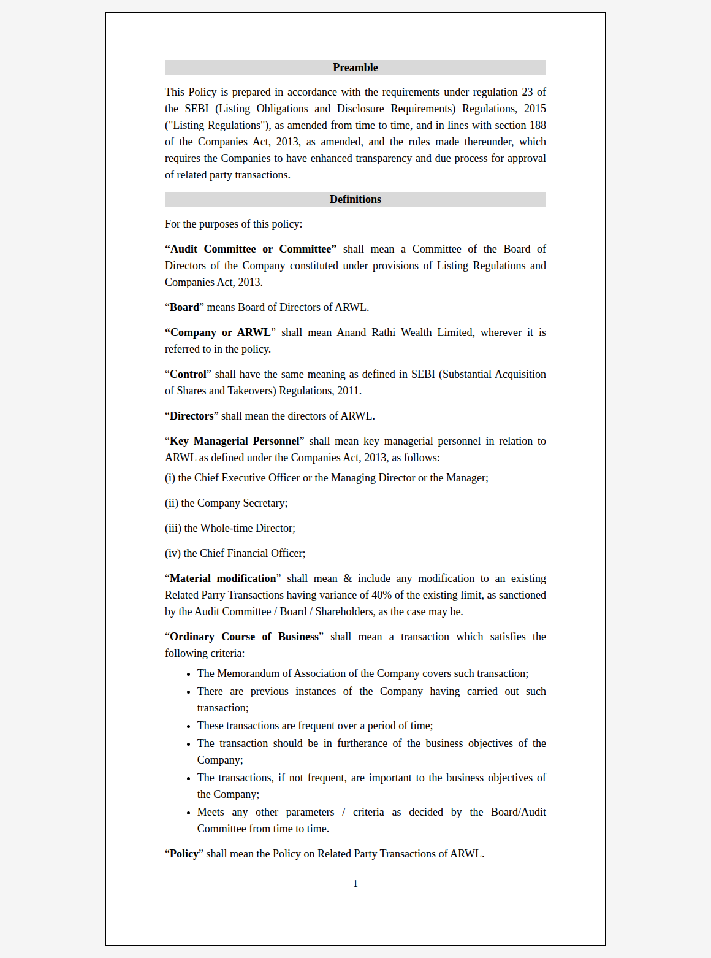Preamble
This Policy is prepared in accordance with the requirements under regulation 23 of the SEBI (Listing Obligations and Disclosure Requirements) Regulations, 2015 ("Listing Regulations"), as amended from time to time, and in lines with section 188 of the Companies Act, 2013, as amended, and the rules made thereunder, which requires the Companies to have enhanced transparency and due process for approval of related party transactions.
Definitions
For the purposes of this policy:
“Audit Committee or Committee” shall mean a Committee of the Board of Directors of the Company constituted under provisions of Listing Regulations and Companies Act, 2013.
“Board” means Board of Directors of ARWL.
“Company or ARWL” shall mean Anand Rathi Wealth Limited, wherever it is referred to in the policy.
“Control” shall have the same meaning as defined in SEBI (Substantial Acquisition of Shares and Takeovers) Regulations, 2011.
“Directors” shall mean the directors of ARWL.
“Key Managerial Personnel” shall mean key managerial personnel in relation to ARWL as defined under the Companies Act, 2013, as follows:
(i) the Chief Executive Officer or the Managing Director or the Manager;
(ii) the Company Secretary;
(iii) the Whole-time Director;
(iv) the Chief Financial Officer;
“Material modification” shall mean & include any modification to an existing Related Parry Transactions having variance of 40% of the existing limit, as sanctioned by the Audit Committee / Board / Shareholders, as the case may be.
“Ordinary Course of Business” shall mean a transaction which satisfies the following criteria:
The Memorandum of Association of the Company covers such transaction;
There are previous instances of the Company having carried out such transaction;
These transactions are frequent over a period of time;
The transaction should be in furtherance of the business objectives of the Company;
The transactions, if not frequent, are important to the business objectives of the Company;
Meets any other parameters / criteria as decided by the Board/Audit Committee from time to time.
“Policy” shall mean the Policy on Related Party Transactions of ARWL.
1